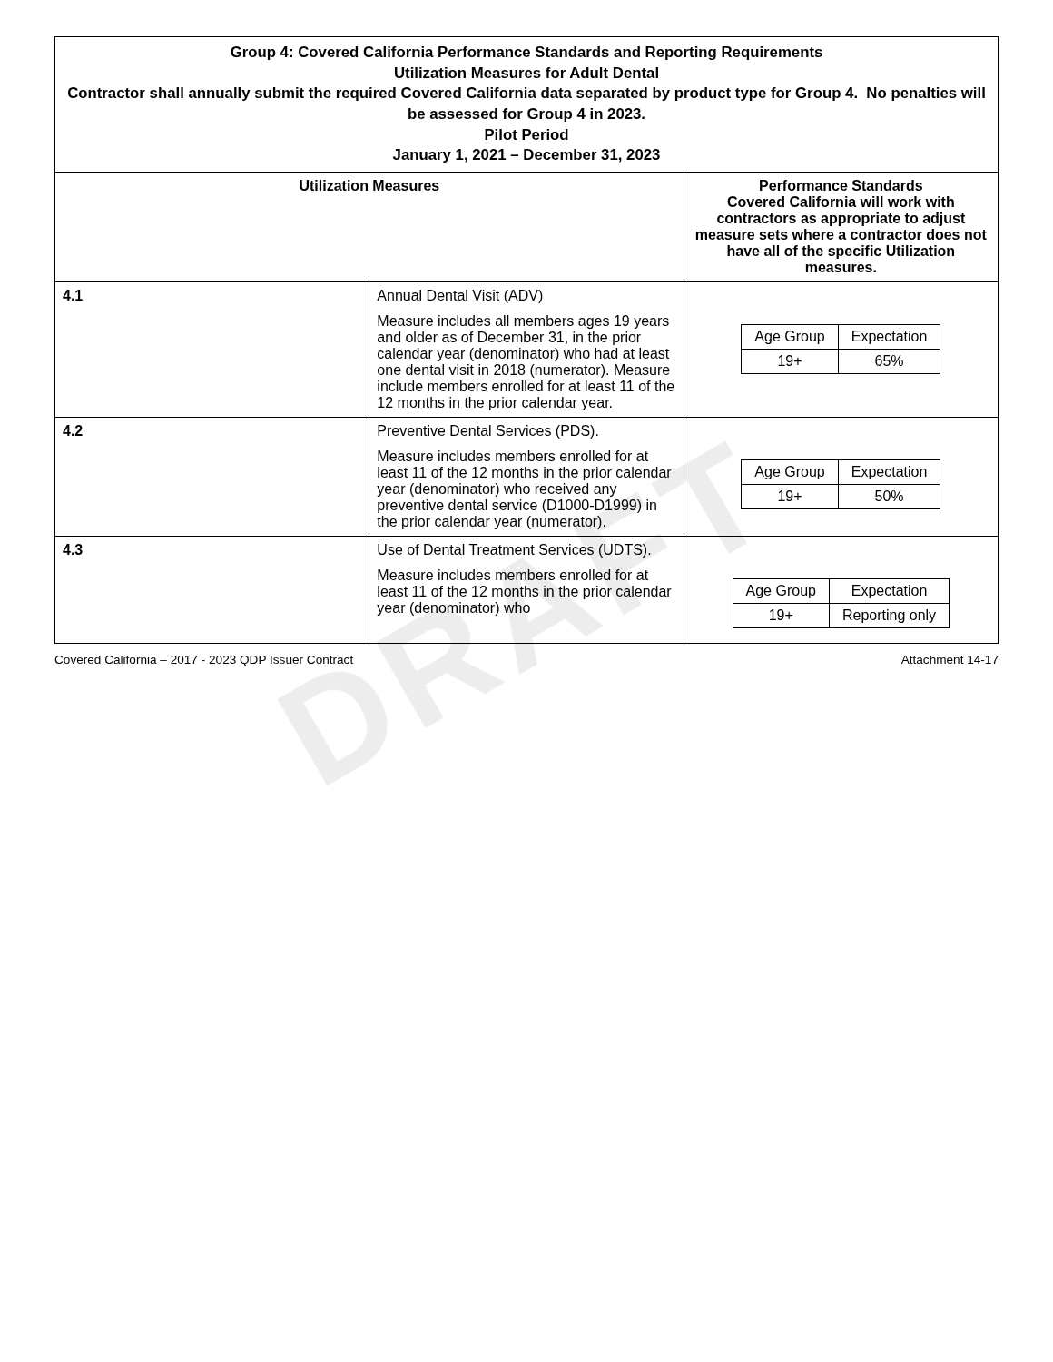DRAFT
| Group 4: Covered California Performance Standards and Reporting Requirements Utilization Measures for Adult Dental Contractor shall annually submit the required Covered California data separated by product type for Group 4. No penalties will be assessed for Group 4 in 2023. Pilot Period January 1, 2021 – December 31, 2023 |
| --- |
| Utilization Measures | Performance Standards Covered California will work with contractors as appropriate to adjust measure sets where a contractor does not have all of the specific Utilization measures. |
| 4.1 | Annual Dental Visit (ADV) Measure includes all members ages 19 years and older as of December 31, in the prior calendar year (denominator) who had at least one dental visit in 2018 (numerator). Measure include members enrolled for at least 11 of the 12 months in the prior calendar year. | / Age Group / Expectation / / --- / --- / / 19+ / 65% / |
| 4.2 | Preventive Dental Services (PDS). Measure includes members enrolled for at least 11 of the 12 months in the prior calendar year (denominator) who received any preventive dental service (D1000-D1999) in the prior calendar year (numerator). | / Age Group / Expectation / / --- / --- / / 19+ / 50% / |
| 4.3 | Use of Dental Treatment Services (UDTS). Measure includes members enrolled for at least 11 of the 12 months in the prior calendar year (denominator) who | / Age Group / Expectation / / --- / --- / / 19+ / Reporting only / |
Covered California – 2017 - 2023 QDP Issuer Contract Attachment 14-17